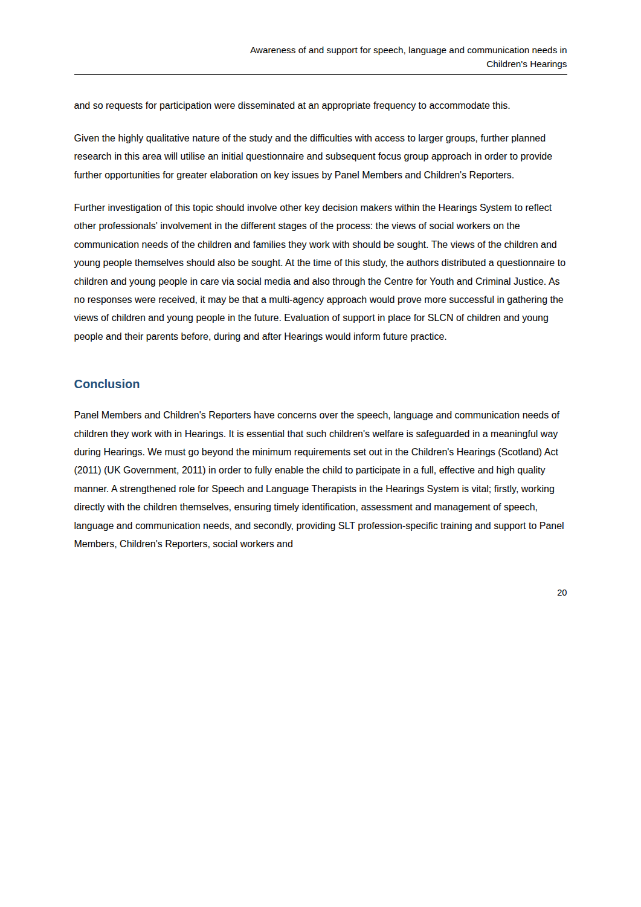Awareness of and support for speech, language and communication needs in
Children's Hearings
and so requests for participation were disseminated at an appropriate frequency to accommodate this.
Given the highly qualitative nature of the study and the difficulties with access to larger groups, further planned research in this area will utilise an initial questionnaire and subsequent focus group approach in order to provide further opportunities for greater elaboration on key issues by Panel Members and Children's Reporters.
Further investigation of this topic should involve other key decision makers within the Hearings System to reflect other professionals' involvement in the different stages of the process: the views of social workers on the communication needs of the children and families they work with should be sought. The views of the children and young people themselves should also be sought. At the time of this study, the authors distributed a questionnaire to children and young people in care via social media and also through the Centre for Youth and Criminal Justice. As no responses were received, it may be that a multi-agency approach would prove more successful in gathering the views of children and young people in the future. Evaluation of support in place for SLCN of children and young people and their parents before, during and after Hearings would inform future practice.
Conclusion
Panel Members and Children's Reporters have concerns over the speech, language and communication needs of children they work with in Hearings. It is essential that such children's welfare is safeguarded in a meaningful way during Hearings. We must go beyond the minimum requirements set out in the Children's Hearings (Scotland) Act (2011) (UK Government, 2011) in order to fully enable the child to participate in a full, effective and high quality manner. A strengthened role for Speech and Language Therapists in the Hearings System is vital; firstly, working directly with the children themselves, ensuring timely identification, assessment and management of speech, language and communication needs, and secondly, providing SLT profession-specific training and support to Panel Members, Children's Reporters, social workers and
20